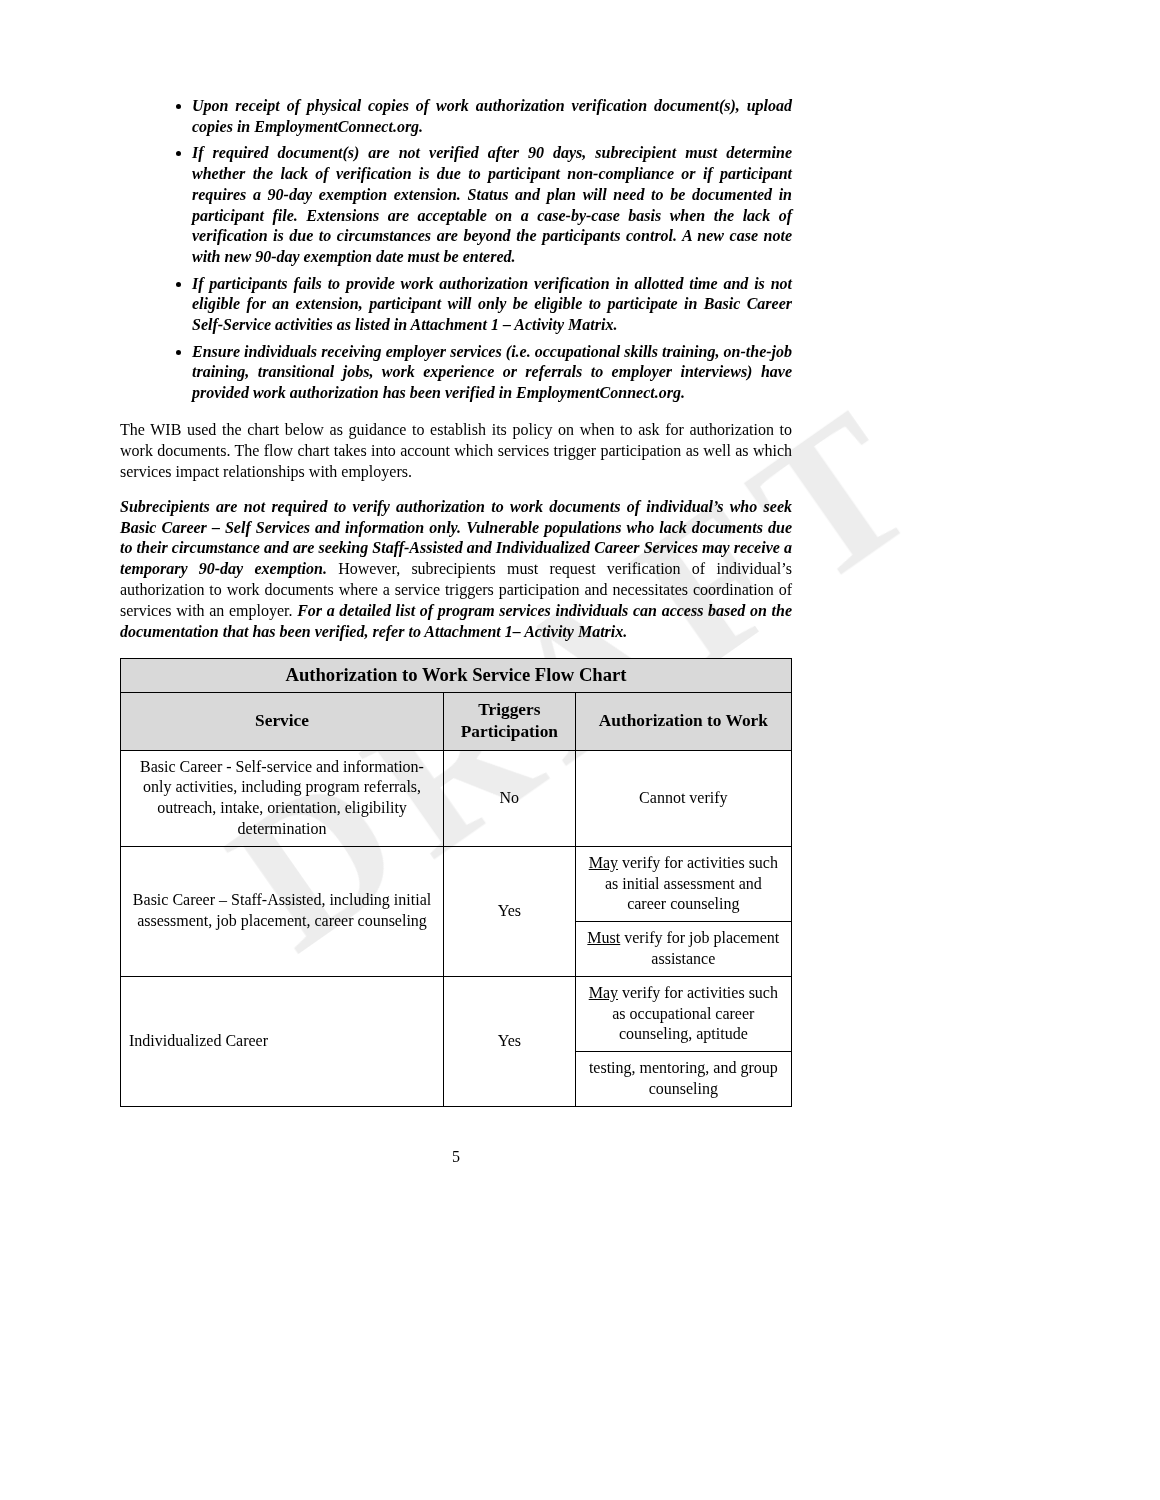DRAFT
Upon receipt of physical copies of work authorization verification document(s), upload copies in EmploymentConnect.org.
If required document(s) are not verified after 90 days, subrecipient must determine whether the lack of verification is due to participant non-compliance or if participant requires a 90-day exemption extension. Status and plan will need to be documented in participant file. Extensions are acceptable on a case-by-case basis when the lack of verification is due to circumstances are beyond the participants control. A new case note with new 90-day exemption date must be entered.
If participants fails to provide work authorization verification in allotted time and is not eligible for an extension, participant will only be eligible to participate in Basic Career Self-Service activities as listed in Attachment 1 – Activity Matrix.
Ensure individuals receiving employer services (i.e. occupational skills training, on-the-job training, transitional jobs, work experience or referrals to employer interviews) have provided work authorization has been verified in EmploymentConnect.org.
The WIB used the chart below as guidance to establish its policy on when to ask for authorization to work documents. The flow chart takes into account which services trigger participation as well as which services impact relationships with employers.
Subrecipients are not required to verify authorization to work documents of individual’s who seek Basic Career – Self Services and information only. Vulnerable populations who lack documents due to their circumstance and are seeking Staff-Assisted and Individualized Career Services may receive a temporary 90-day exemption. However, subrecipients must request verification of individual’s authorization to work documents where a service triggers participation and necessitates coordination of services with an employer. For a detailed list of program services individuals can access based on the documentation that has been verified, refer to Attachment 1– Activity Matrix.
Authorization to Work Service Flow Chart
| Service | Triggers Participation | Authorization to Work |
| --- | --- | --- |
| Basic Career - Self-service and information-only activities, including program referrals, outreach, intake, orientation, eligibility determination | No | Cannot verify |
| Basic Career – Staff-Assisted, including initial assessment, job placement, career counseling | Yes | May verify for activities such as initial assessment and career counseling |
| Must verify for job placement assistance |
| Individualized Career | Yes | May verify for activities such as occupational career counseling, aptitude |
| testing, mentoring, and group counseling |
5